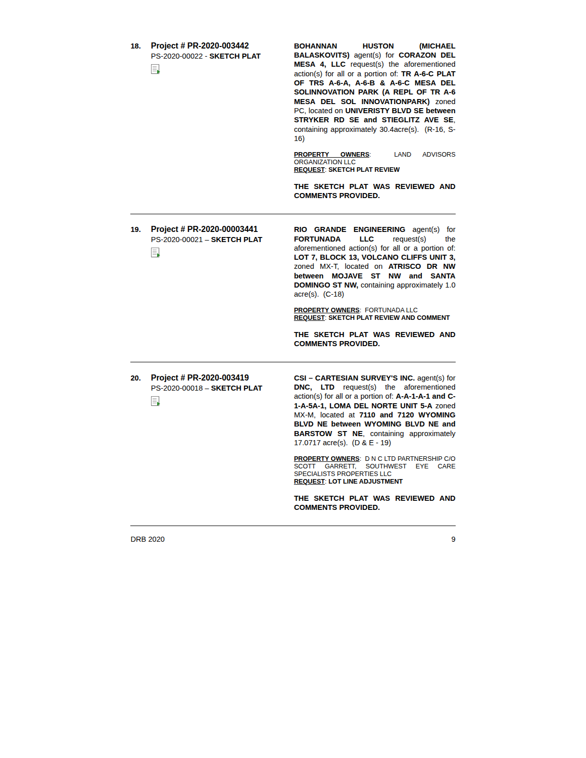| 18. | Project # PR-2020-003442 PS-2020-00022 - SKETCH PLAT | BOHANNAN HUSTON (MICHAEL BALASKOVITS) agent(s) for CORAZON DEL MESA 4, LLC request(s) the aforementioned action(s) for all or a portion of: TR A-6-C PLAT OF TRS A-6-A, A-6-B & A-6-C MESA DEL SOLINNOVATION PARK (A REPL OF TR A-6 MESA DEL SOL INNOVATIONPARK) zoned PC, located on UNIVERISTY BLVD SE between STRYKER RD SE and STIEGLITZ AVE SE , containing approximately 30.4acre(s). (R-16, S-16) PROPERTY OWNERS : LAND ADVISORS ORGANIZATION LLC REQUEST : SKETCH PLAT REVIEW THE SKETCH PLAT WAS REVIEWED AND COMMENTS PROVIDED. |
| 19. | Project # PR-2020-00003441 PS-2020-00021 – SKETCH PLAT | RIO GRANDE ENGINEERING agent(s) for FORTUNADA LLC request(s) the aforementioned action(s) for all or a portion of: LOT 7, BLOCK 13, VOLCANO CLIFFS UNIT 3, zoned MX-T, located on ATRISCO DR NW between MOJAVE ST NW and SANTA DOMINGO ST NW, containing approximately 1.0 acre(s). (C-18) PROPERTY OWNERS : FORTUNADA LLC REQUEST : SKETCH PLAT REVIEW AND COMMENT THE SKETCH PLAT WAS REVIEWED AND COMMENTS PROVIDED. |
| 20. | Project # PR-2020-003419 PS-2020-00018 – SKETCH PLAT | CSI – CARTESIAN SURVEY'S INC. agent(s) for DNC, LTD request(s) the aforementioned action(s) for all or a portion of: A-A-1-A-1 and C-1-A-5A-1, LOMA DEL NORTE UNIT 5-A zoned MX-M, located at 7110 and 7120 WYOMING BLVD NE between WYOMING BLVD NE and BARSTOW ST NE , containing approximately 17.0717 acre(s). (D & E - 19) PROPERTY OWNERS : D N C LTD PARTNERSHIP C/O SCOTT GARRETT, SOUTHWEST EYE CARE SPECIALISTS PROPERTIES LLC REQUEST : LOT LINE ADJUSTMENT THE SKETCH PLAT WAS REVIEWED AND COMMENTS PROVIDED. |
DRB 2020
9